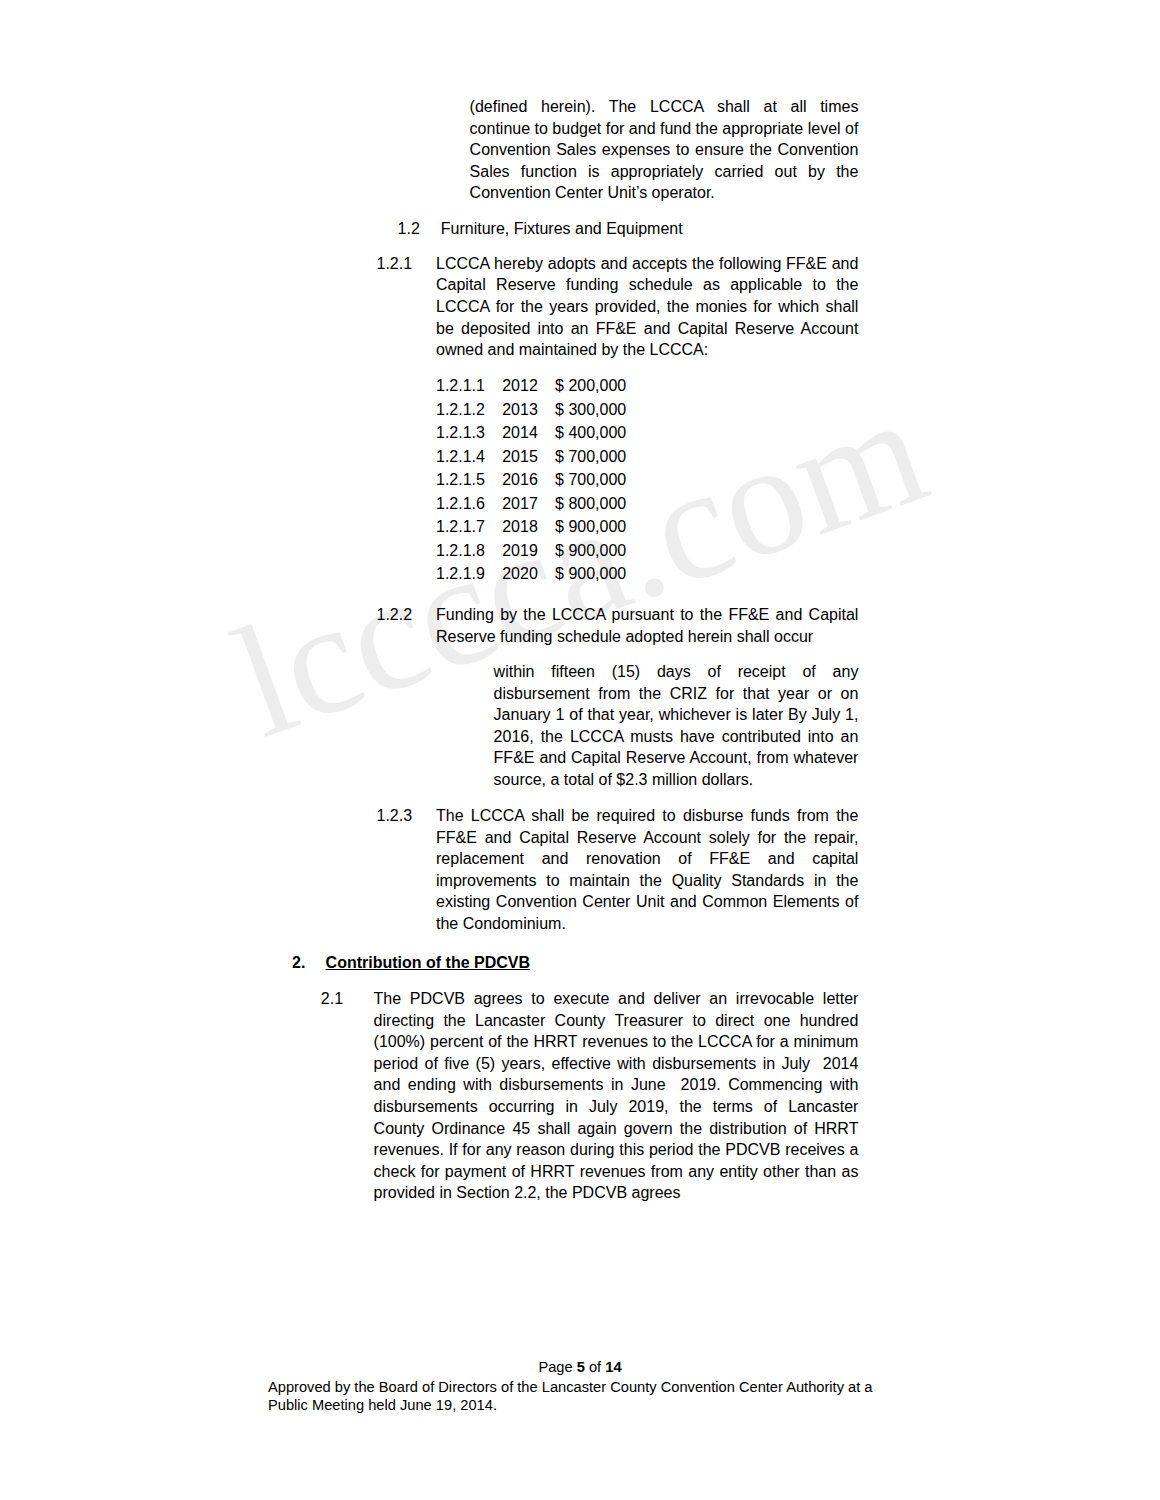lcccca.com
(defined herein). The LCCCA shall at all times continue to budget for and fund the appropriate level of Convention Sales expenses to ensure the Convention Sales function is appropriately carried out by the Convention Center Unit’s operator.
1.2 Furniture, Fixtures and Equipment
1.2.1 LCCCA hereby adopts and accepts the following FF&E and Capital Reserve funding schedule as applicable to the LCCCA for the years provided, the monies for which shall be deposited into an FF&E and Capital Reserve Account owned and maintained by the LCCCA:
| 1.2.1.1 | 2012 | $ 200,000 |
| 1.2.1.2 | 2013 | $ 300,000 |
| 1.2.1.3 | 2014 | $ 400,000 |
| 1.2.1.4 | 2015 | $ 700,000 |
| 1.2.1.5 | 2016 | $ 700,000 |
| 1.2.1.6 | 2017 | $ 800,000 |
| 1.2.1.7 | 2018 | $ 900,000 |
| 1.2.1.8 | 2019 | $ 900,000 |
| 1.2.1.9 | 2020 | $ 900,000 |
1.2.2 Funding by the LCCCA pursuant to the FF&E and Capital Reserve funding schedule adopted herein shall occur
within fifteen (15) days of receipt of any disbursement from the CRIZ for that year or on January 1 of that year, whichever is later By July 1, 2016, the LCCCA musts have contributed into an FF&E and Capital Reserve Account, from whatever source, a total of $2.3 million dollars.
1.2.3 The LCCCA shall be required to disburse funds from the FF&E and Capital Reserve Account solely for the repair, replacement and renovation of FF&E and capital improvements to maintain the Quality Standards in the existing Convention Center Unit and Common Elements of the Condominium.
2. Contribution of the PDCVB
2.1 The PDCVB agrees to execute and deliver an irrevocable letter directing the Lancaster County Treasurer to direct one hundred (100%) percent of the HRRT revenues to the LCCCA for a minimum period of five (5) years, effective with disbursements in July 2014 and ending with disbursements in June 2019. Commencing with disbursements occurring in July 2019, the terms of Lancaster County Ordinance 45 shall again govern the distribution of HRRT revenues. If for any reason during this period the PDCVB receives a check for payment of HRRT revenues from any entity other than as provided in Section 2.2, the PDCVB agrees
Page 5 of 14
Approved by the Board of Directors of the Lancaster County Convention Center Authority at a Public Meeting held June 19, 2014.